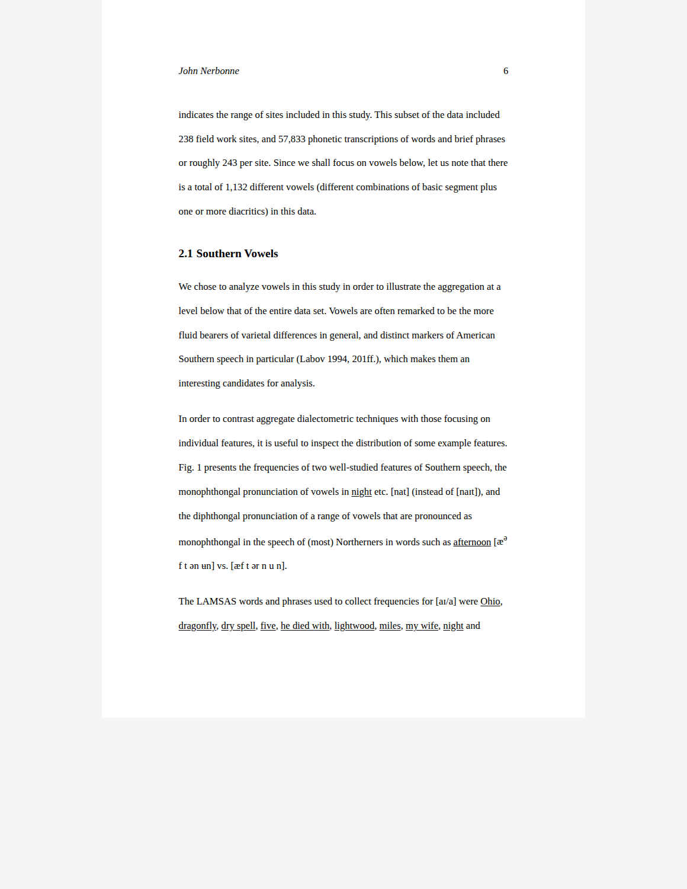John Nerbonne 6
indicates the range of sites included in this study. This subset of the data included 238 field work sites, and 57,833 phonetic transcriptions of words and brief phrases or roughly 243 per site. Since we shall focus on vowels below, let us note that there is a total of 1,132 different vowels (different combinations of basic segment plus one or more diacritics) in this data.
2.1 Southern Vowels
We chose to analyze vowels in this study in order to illustrate the aggregation at a level below that of the entire data set. Vowels are often remarked to be the more fluid bearers of varietal differences in general, and distinct markers of American Southern speech in particular (Labov 1994, 201ff.), which makes them an interesting candidates for analysis.
In order to contrast aggregate dialectometric techniques with those focusing on individual features, it is useful to inspect the distribution of some example features. Fig. 1 presents the frequencies of two well-studied features of Southern speech, the monophthongal pronunciation of vowels in night etc. [nat] (instead of [naɪt]), and the diphthongal pronunciation of a range of vowels that are pronounced as monophthongal in the speech of (most) Northerners in words such as afternoon [æə f t ən ʉn] vs. [æf t ər n u n].
The LAMSAS words and phrases used to collect frequencies for [aɪ/a] were Ohio, dragonfly, dry spell, five, he died with, lightwood, miles, my wife, night and